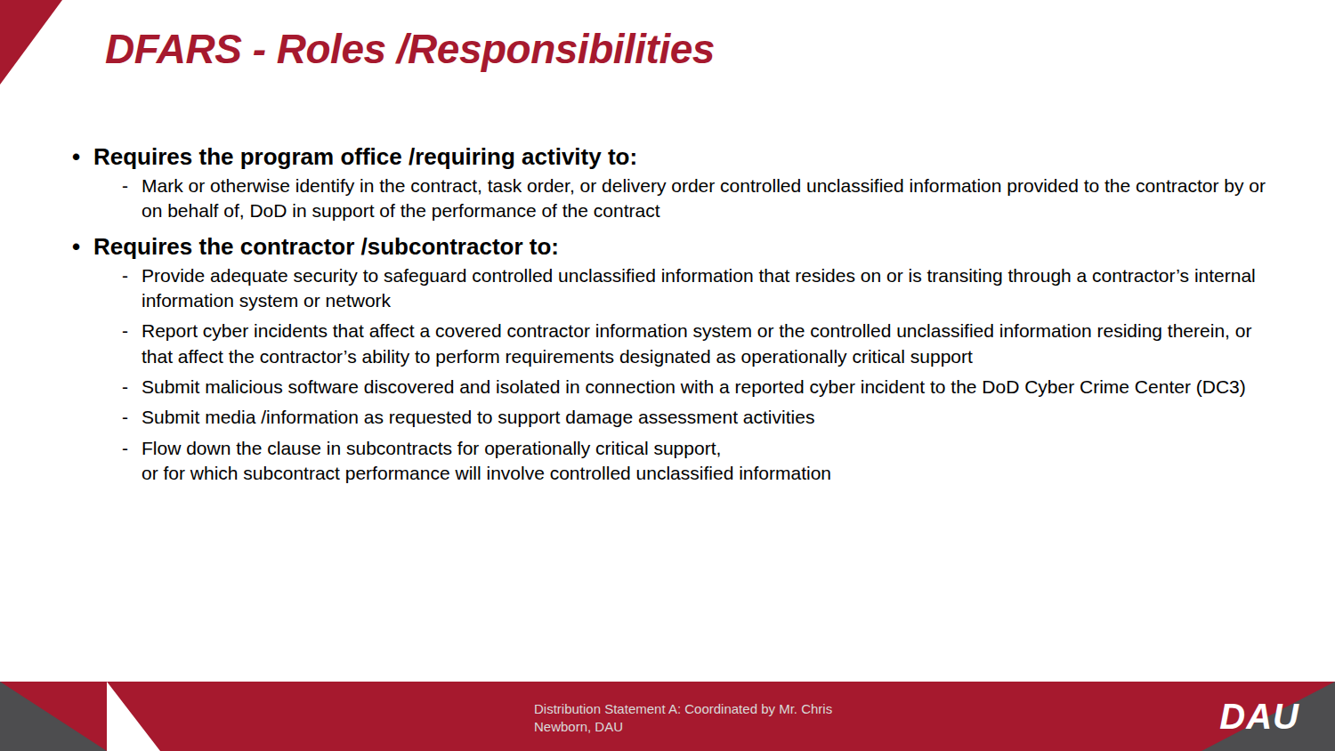DFARS - Roles /Responsibilities
Requires the program office /requiring activity to:
Mark or otherwise identify in the contract, task order, or delivery order controlled unclassified information provided to the contractor by or on behalf of, DoD in support of the performance of the contract
Requires the contractor /subcontractor to:
Provide adequate security to safeguard controlled unclassified information that resides on or is transiting through a contractor’s internal information system or network
Report cyber incidents that affect a covered contractor information system or the controlled unclassified information residing therein, or that affect the contractor’s ability to perform requirements designated as operationally critical support
Submit malicious software discovered and isolated in connection with a reported cyber incident to the DoD Cyber Crime Center (DC3)
Submit media /information as requested to support damage assessment activities
Flow down the clause in subcontracts for operationally critical support,
or for which subcontract performance will involve controlled unclassified information
Distribution Statement A: Coordinated by Mr. Chris
Newborn, DAU
DAU